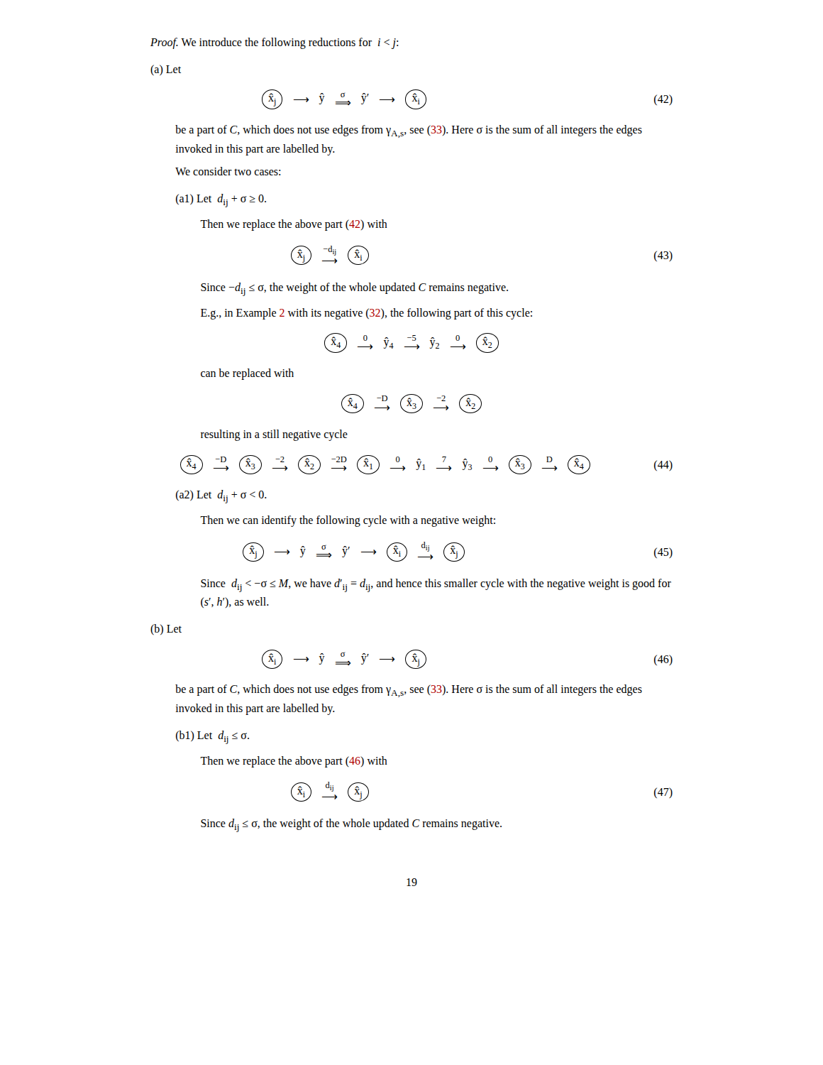Proof. We introduce the following reductions for i < j:
(a) Let
x̂j ⟶ ŷ σ⟹ ŷ′ ⟶ x̂i (42)
be a part of C, which does not use edges from γA,s, see (33). Here σ is the sum of all integers the edges invoked in this part are labelled by.
We consider two cases:
(a1) Let dij + σ ≥ 0.
Then we replace the above part (42) with
x̂j −dij⟶ x̂i (43)
Since −dij ≤ σ, the weight of the whole updated C remains negative.
E.g., in Example 2 with its negative (32), the following part of this cycle:
x̂4 0⟶ ŷ4 −5⟶ ŷ2 0⟶ x̂2
can be replaced with
x̂4 −D⟶ x̂3 −2⟶ x̂2
resulting in a still negative cycle
x̂4 −D⟶ x̂3 −2⟶ x̂2 −2D⟶ x̂1 0⟶ ŷ1 7⟶ ŷ3 0⟶ x̂3 D⟶ x̂4 (44)
(a2) Let dij + σ < 0.
Then we can identify the following cycle with a negative weight:
x̂j ⟶ ŷ σ⟹ ŷ′ ⟶ x̂i dij⟶ x̂j (45)
Since dij < −σ ≤ M, we have d′ij = dij, and hence this smaller cycle with the negative weight is good for (s′, h′), as well.
(b) Let
x̂i ⟶ ŷ σ⟹ ŷ′ ⟶ x̂j (46)
be a part of C, which does not use edges from γA,s, see (33). Here σ is the sum of all integers the edges invoked in this part are labelled by.
(b1) Let dij ≤ σ.
Then we replace the above part (46) with
x̂i dij⟶ x̂j (47)
Since dij ≤ σ, the weight of the whole updated C remains negative.
19